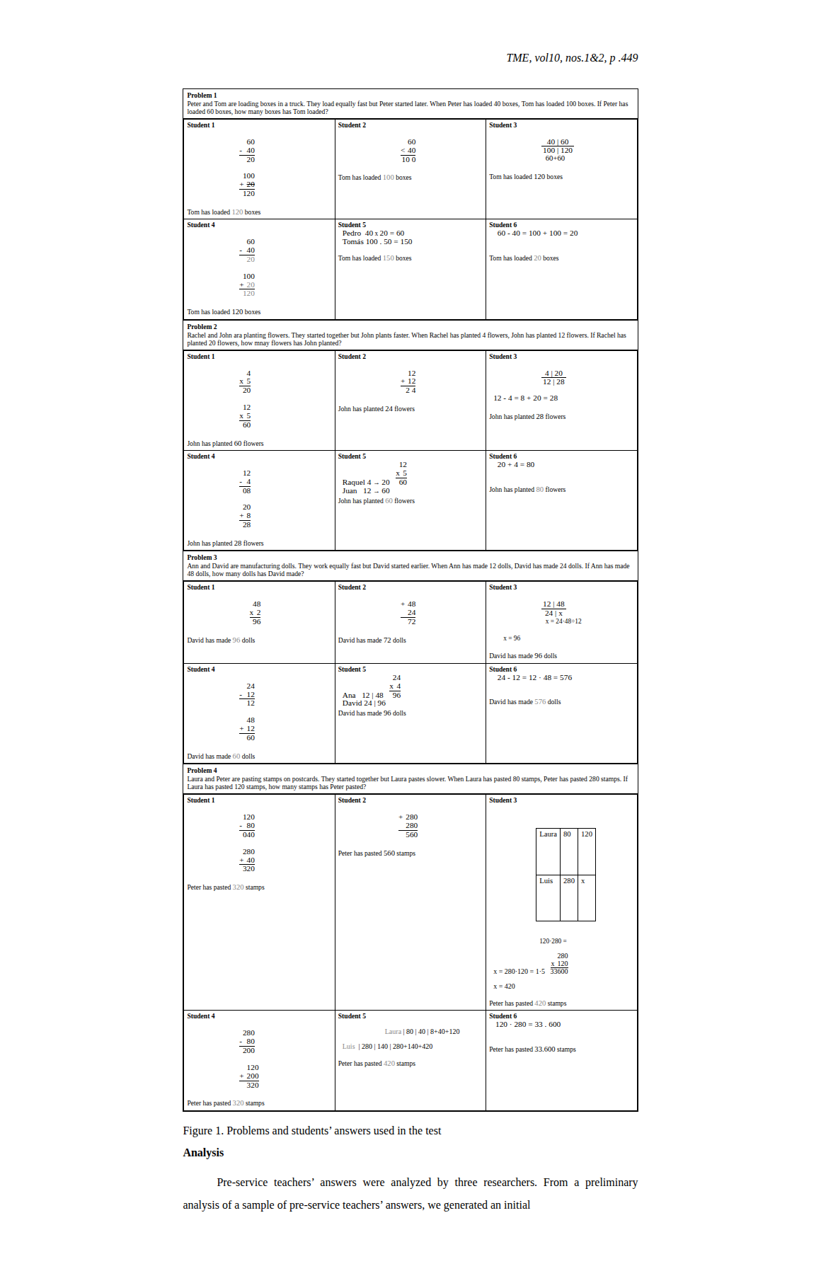TME, vol10, nos.1&2, p .449
Problem 1 Peter and Tom are loading boxes in a truck. They load equally fast but Peter started later. When Peter has loaded 40 boxes, Tom has loaded 100 boxes. If Peter has loaded 60 boxes, how many boxes has Tom loaded?
| Student 1 60 - 40 20 100 + 20 120 Tom has loaded 120 boxes | Student 2 60 < 40 10 0 Tom has loaded 100 boxes | Student 3 40 / 60 100 / 120 60+60 Tom has loaded 120 boxes |
| Student 4 60 - 40 20 100 + 20 120 Tom has loaded 120 boxes | Student 5 Pedro 40 x 20 = 60 Tomás 100 . 50 = 150 Tom has loaded 150 boxes | Student 6 60 - 40 = 100 + 100 = 20 Tom has loaded 20 boxes |
Problem 2 Rachel and John ara planting flowers. They started together but John plants faster. When Rachel has planted 4 flowers, John has planted 12 flowers. If Rachel has planted 20 flowers, how mnay flowers has John planted?
| Student 1 4 x 5 20 12 x 5 60 John has planted 60 flowers | Student 2 12 + 12 2 4 John has planted 24 flowers | Student 3 4 / 20 12 / 28 12 - 4 = 8 + 20 = 28 John has planted 28 flowers |
| Student 4 12 - 4 08 20 + 8 28 John has planted 28 flowers | Student 5 Raquel 4 → 20 12 x 5 60 Juan 12 → 60 John has planted 60 flowers | Student 6 20 + 4 = 80 John has planted 80 flowers |
Problem 3 Ann and David are manufacturing dolls. They work equally fast but David started earlier. When Ann has made 12 dolls, David has made 24 dolls. If Ann has made 48 dolls, how many dolls has David made?
| Student 1 48 x 2 96 David has made 96 dolls | Student 2 + 48 24 72 David has made 72 dolls | Student 3 12 / 48 24 / x x = 24·48÷12 x = 96 David has made 96 dolls |
| Student 4 24 - 12 12 48 + 12 60 David has made 60 dolls | Student 5 Ana 12 / 48 24 x 4 96 David 24 / 96 David has made 96 dolls | Student 6 24 - 12 = 12 · 48 = 576 David has made 576 dolls |
Problem 4 Laura and Peter are pasting stamps on postcards. They started together but Laura pastes slower. When Laura has pasted 80 stamps, Peter has pasted 280 stamps. If Laura has pasted 120 stamps, how many stamps has Peter pasted?
| Student 1 120 - 80 040 280 + 40 320 Peter has pasted 320 stamps | Student 2 + 280 280 560 Peter has pasted 560 stamps | Student 3 / Laura / 80 / 120 / / Luis / 280 / x / 120·280 = x = 280·120 = 1·5 280 x 120 33600 x = 420 Peter has pasted 420 stamps |
| Student 4 280 - 80 200 120 + 200 320 Peter has pasted 320 stamps | Student 5 Laura / 80 / 40 / 8+40+120 Luis / 280 / 140 / 280+140+420 Peter has pasted 420 stamps | Student 6 120 · 280 = 33 . 600 Peter has pasted 33.600 stamps |
Figure 1. Problems and students’ answers used in the test
Analysis
Pre-service teachers’ answers were analyzed by three researchers. From a preliminary analysis of a sample of pre-service teachers’ answers, we generated an initial